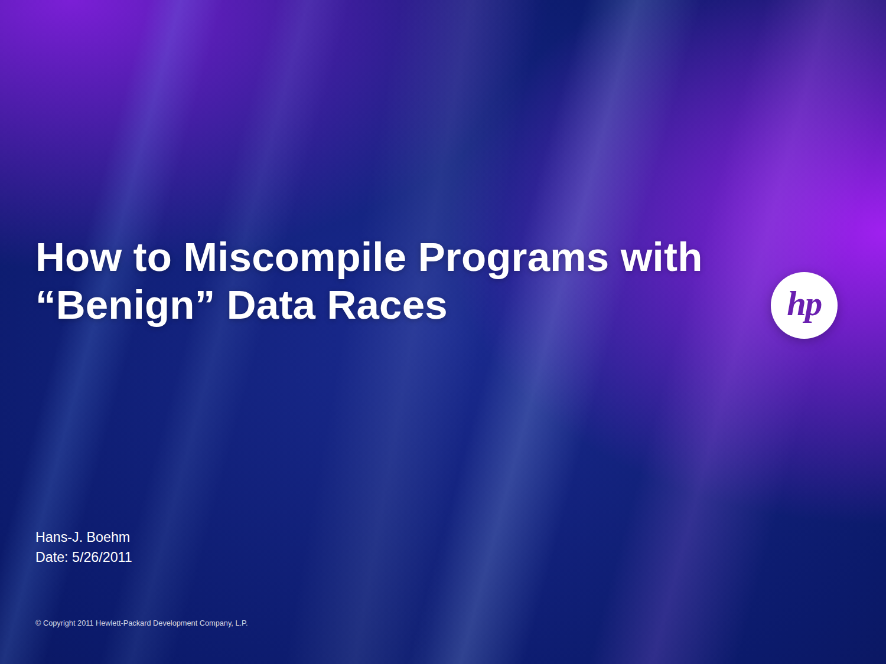How to Miscompile Programs with “Benign” Data Races
hp
Hans-J. Boehm
Date: 5/26/2011
© Copyright 2011 Hewlett-Packard Development Company, L.P.